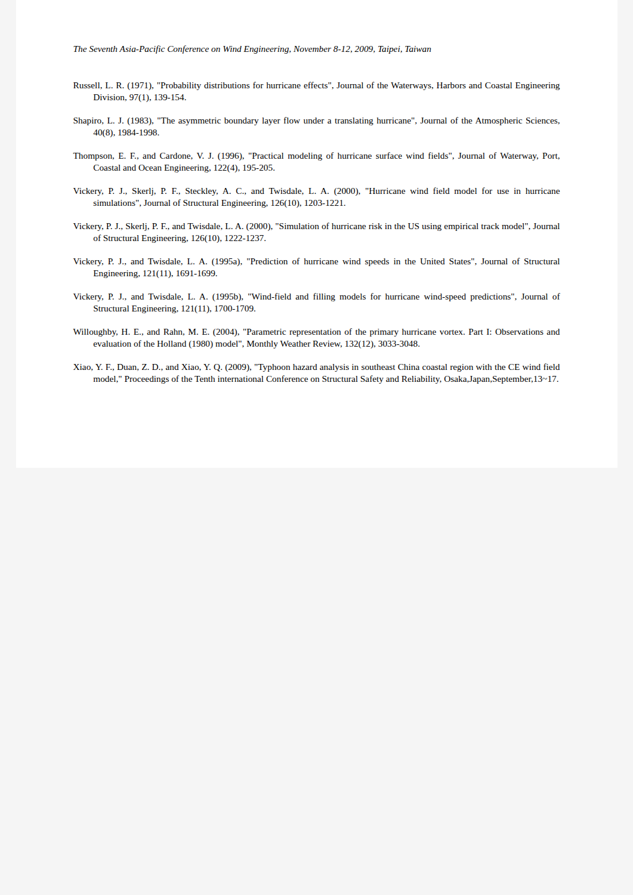The Seventh Asia-Pacific Conference on Wind Engineering, November 8-12, 2009, Taipei, Taiwan
Russell, L. R. (1971), "Probability distributions for hurricane effects", Journal of the Waterways, Harbors and Coastal Engineering Division, 97(1), 139-154.
Shapiro, L. J. (1983), "The asymmetric boundary layer flow under a translating hurricane", Journal of the Atmospheric Sciences, 40(8), 1984-1998.
Thompson, E. F., and Cardone, V. J. (1996), "Practical modeling of hurricane surface wind fields", Journal of Waterway, Port, Coastal and Ocean Engineering, 122(4), 195-205.
Vickery, P. J., Skerlj, P. F., Steckley, A. C., and Twisdale, L. A. (2000), "Hurricane wind field model for use in hurricane simulations", Journal of Structural Engineering, 126(10), 1203-1221.
Vickery, P. J., Skerlj, P. F., and Twisdale, L. A. (2000), "Simulation of hurricane risk in the US using empirical track model", Journal of Structural Engineering, 126(10), 1222-1237.
Vickery, P. J., and Twisdale, L. A. (1995a), "Prediction of hurricane wind speeds in the United States", Journal of Structural Engineering, 121(11), 1691-1699.
Vickery, P. J., and Twisdale, L. A. (1995b), "Wind-field and filling models for hurricane wind-speed predictions", Journal of Structural Engineering, 121(11), 1700-1709.
Willoughby, H. E., and Rahn, M. E. (2004), "Parametric representation of the primary hurricane vortex. Part I: Observations and evaluation of the Holland (1980) model", Monthly Weather Review, 132(12), 3033-3048.
Xiao, Y. F., Duan, Z. D., and Xiao, Y. Q. (2009), "Typhoon hazard analysis in southeast China coastal region with the CE wind field model," Proceedings of the Tenth international Conference on Structural Safety and Reliability, Osaka,Japan,September,13~17.